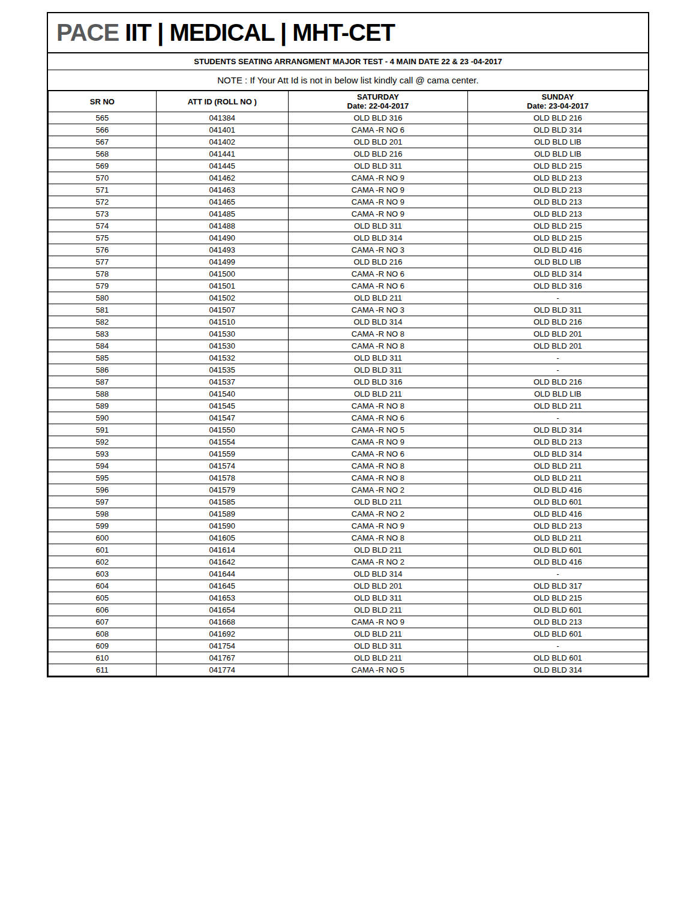PACE IIT | MEDICAL | MHT-CET
STUDENTS SEATING ARRANGMENT MAJOR TEST - 4 MAIN DATE 22 & 23 -04-2017
NOTE : If Your Att Id is not in below list kindly call @ cama center.
| SR NO | ATT ID (ROLL NO ) | SATURDAY Date: 22-04-2017 | SUNDAY Date: 23-04-2017 |
| --- | --- | --- | --- |
| 565 | 041384 | OLD BLD 316 | OLD BLD 216 |
| 566 | 041401 | CAMA -R NO 6 | OLD BLD 314 |
| 567 | 041402 | OLD BLD 201 | OLD BLD LIB |
| 568 | 041441 | OLD BLD 216 | OLD BLD LIB |
| 569 | 041445 | OLD BLD 311 | OLD BLD 215 |
| 570 | 041462 | CAMA -R NO 9 | OLD BLD 213 |
| 571 | 041463 | CAMA -R NO 9 | OLD BLD 213 |
| 572 | 041465 | CAMA -R NO 9 | OLD BLD 213 |
| 573 | 041485 | CAMA -R NO 9 | OLD BLD 213 |
| 574 | 041488 | OLD BLD 311 | OLD BLD 215 |
| 575 | 041490 | OLD BLD 314 | OLD BLD 215 |
| 576 | 041493 | CAMA -R NO 3 | OLD BLD 416 |
| 577 | 041499 | OLD BLD 216 | OLD BLD LIB |
| 578 | 041500 | CAMA -R NO 6 | OLD BLD 314 |
| 579 | 041501 | CAMA -R NO 6 | OLD BLD 316 |
| 580 | 041502 | OLD BLD 211 | - |
| 581 | 041507 | CAMA -R NO 3 | OLD BLD 311 |
| 582 | 041510 | OLD BLD 314 | OLD BLD 216 |
| 583 | 041530 | CAMA -R NO 8 | OLD BLD 201 |
| 584 | 041530 | CAMA -R NO 8 | OLD BLD 201 |
| 585 | 041532 | OLD BLD 311 | - |
| 586 | 041535 | OLD BLD 311 | - |
| 587 | 041537 | OLD BLD 316 | OLD BLD 216 |
| 588 | 041540 | OLD BLD 211 | OLD BLD LIB |
| 589 | 041545 | CAMA -R NO 8 | OLD BLD 211 |
| 590 | 041547 | CAMA -R NO 6 | - |
| 591 | 041550 | CAMA -R NO 5 | OLD BLD 314 |
| 592 | 041554 | CAMA -R NO 9 | OLD BLD 213 |
| 593 | 041559 | CAMA -R NO 6 | OLD BLD 314 |
| 594 | 041574 | CAMA -R NO 8 | OLD BLD 211 |
| 595 | 041578 | CAMA -R NO 8 | OLD BLD 211 |
| 596 | 041579 | CAMA -R NO 2 | OLD BLD 416 |
| 597 | 041585 | OLD BLD 211 | OLD BLD 601 |
| 598 | 041589 | CAMA -R NO 2 | OLD BLD 416 |
| 599 | 041590 | CAMA -R NO 9 | OLD BLD 213 |
| 600 | 041605 | CAMA -R NO 8 | OLD BLD 211 |
| 601 | 041614 | OLD BLD 211 | OLD BLD 601 |
| 602 | 041642 | CAMA -R NO 2 | OLD BLD 416 |
| 603 | 041644 | OLD BLD 314 | - |
| 604 | 041645 | OLD BLD 201 | OLD BLD 317 |
| 605 | 041653 | OLD BLD 311 | OLD BLD 215 |
| 606 | 041654 | OLD BLD 211 | OLD BLD 601 |
| 607 | 041668 | CAMA -R NO 9 | OLD BLD 213 |
| 608 | 041692 | OLD BLD 211 | OLD BLD 601 |
| 609 | 041754 | OLD BLD 311 | - |
| 610 | 041767 | OLD BLD 211 | OLD BLD 601 |
| 611 | 041774 | CAMA -R NO 5 | OLD BLD 314 |